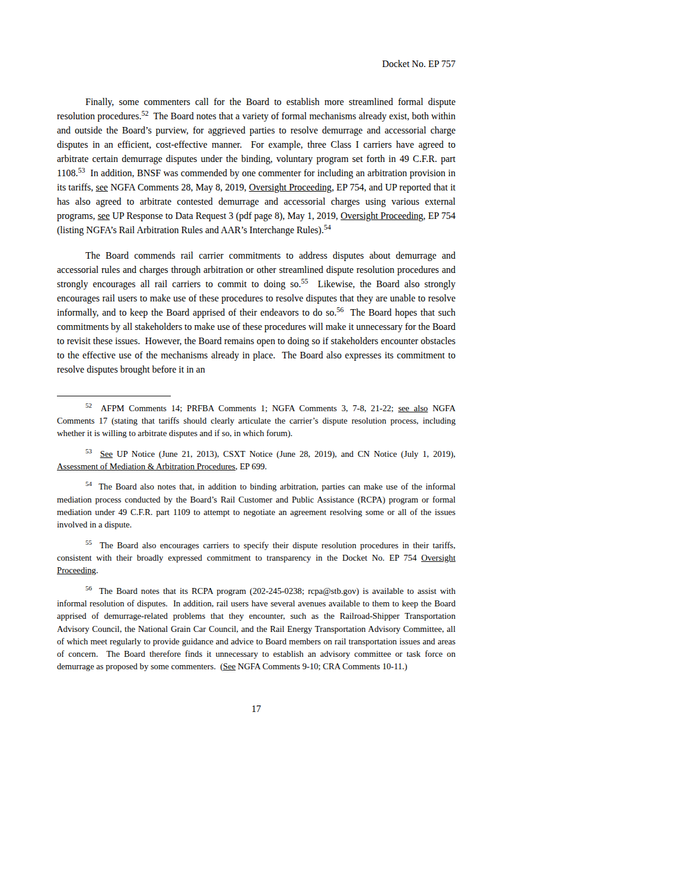Docket No. EP 757
Finally, some commenters call for the Board to establish more streamlined formal dispute resolution procedures.52 The Board notes that a variety of formal mechanisms already exist, both within and outside the Board’s purview, for aggrieved parties to resolve demurrage and accessorial charge disputes in an efficient, cost-effective manner. For example, three Class I carriers have agreed to arbitrate certain demurrage disputes under the binding, voluntary program set forth in 49 C.F.R. part 1108.53 In addition, BNSF was commended by one commenter for including an arbitration provision in its tariffs, see NGFA Comments 28, May 8, 2019, Oversight Proceeding, EP 754, and UP reported that it has also agreed to arbitrate contested demurrage and accessorial charges using various external programs, see UP Response to Data Request 3 (pdf page 8), May 1, 2019, Oversight Proceeding, EP 754 (listing NGFA’s Rail Arbitration Rules and AAR’s Interchange Rules).54
The Board commends rail carrier commitments to address disputes about demurrage and accessorial rules and charges through arbitration or other streamlined dispute resolution procedures and strongly encourages all rail carriers to commit to doing so.55 Likewise, the Board also strongly encourages rail users to make use of these procedures to resolve disputes that they are unable to resolve informally, and to keep the Board apprised of their endeavors to do so.56 The Board hopes that such commitments by all stakeholders to make use of these procedures will make it unnecessary for the Board to revisit these issues. However, the Board remains open to doing so if stakeholders encounter obstacles to the effective use of the mechanisms already in place. The Board also expresses its commitment to resolve disputes brought before it in an
52 AFPM Comments 14; PRFBA Comments 1; NGFA Comments 3, 7-8, 21-22; see also NGFA Comments 17 (stating that tariffs should clearly articulate the carrier’s dispute resolution process, including whether it is willing to arbitrate disputes and if so, in which forum).
53 See UP Notice (June 21, 2013), CSXT Notice (June 28, 2019), and CN Notice (July 1, 2019), Assessment of Mediation & Arbitration Procedures, EP 699.
54 The Board also notes that, in addition to binding arbitration, parties can make use of the informal mediation process conducted by the Board’s Rail Customer and Public Assistance (RCPA) program or formal mediation under 49 C.F.R. part 1109 to attempt to negotiate an agreement resolving some or all of the issues involved in a dispute.
55 The Board also encourages carriers to specify their dispute resolution procedures in their tariffs, consistent with their broadly expressed commitment to transparency in the Docket No. EP 754 Oversight Proceeding.
56 The Board notes that its RCPA program (202-245-0238; rcpa@stb.gov) is available to assist with informal resolution of disputes. In addition, rail users have several avenues available to them to keep the Board apprised of demurrage-related problems that they encounter, such as the Railroad-Shipper Transportation Advisory Council, the National Grain Car Council, and the Rail Energy Transportation Advisory Committee, all of which meet regularly to provide guidance and advice to Board members on rail transportation issues and areas of concern. The Board therefore finds it unnecessary to establish an advisory committee or task force on demurrage as proposed by some commenters. (See NGFA Comments 9-10; CRA Comments 10-11.)
17